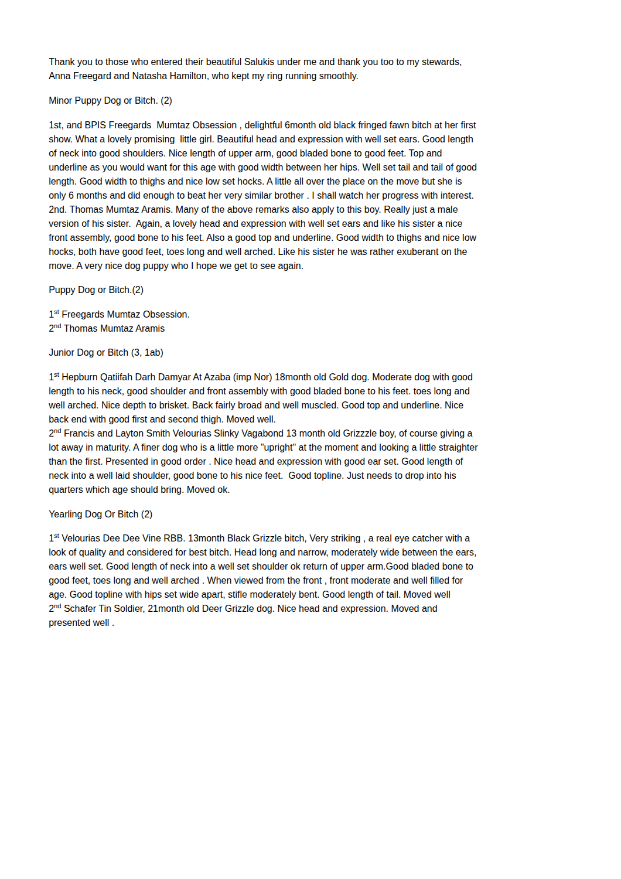Thank you to those who entered their beautiful Salukis under me and thank you too to my stewards, Anna Freegard and Natasha Hamilton, who kept my ring running smoothly.
Minor Puppy Dog or Bitch. (2)
1st, and BPIS Freegards Mumtaz Obsession , delightful 6month old black fringed fawn bitch at her first show. What a lovely promising little girl. Beautiful head and expression with well set ears. Good length of neck into good shoulders. Nice length of upper arm, good bladed bone to good feet. Top and underline as you would want for this age with good width between her hips. Well set tail and tail of good length. Good width to thighs and nice low set hocks. A little all over the place on the move but she is only 6 months and did enough to beat her very similar brother . I shall watch her progress with interest.
2nd. Thomas Mumtaz Aramis. Many of the above remarks also apply to this boy. Really just a male version of his sister. Again, a lovely head and expression with well set ears and like his sister a nice front assembly, good bone to his feet. Also a good top and underline. Good width to thighs and nice low hocks, both have good feet, toes long and well arched. Like his sister he was rather exuberant on the move. A very nice dog puppy who I hope we get to see again.
Puppy Dog or Bitch.(2)
1st Freegards Mumtaz Obsession.
2nd Thomas Mumtaz Aramis
Junior Dog or Bitch (3, 1ab)
1st Hepburn Qatiifah Darh Damyar At Azaba (imp Nor) 18month old Gold dog. Moderate dog with good length to his neck, good shoulder and front assembly with good bladed bone to his feet. toes long and well arched. Nice depth to brisket. Back fairly broad and well muscled. Good top and underline. Nice back end with good first and second thigh. Moved well.
2nd Francis and Layton Smith Velourias Slinky Vagabond 13 month old Grizzzle boy, of course giving a lot away in maturity. A finer dog who is a little more "upright" at the moment and looking a little straighter than the first. Presented in good order . Nice head and expression with good ear set. Good length of neck into a well laid shoulder, good bone to his nice feet. Good topline. Just needs to drop into his quarters which age should bring. Moved ok.
Yearling Dog Or Bitch (2)
1st Velourias Dee Dee Vine RBB. 13month Black Grizzle bitch, Very striking , a real eye catcher with a look of quality and considered for best bitch. Head long and narrow, moderately wide between the ears, ears well set. Good length of neck into a well set shoulder ok return of upper arm.Good bladed bone to good feet, toes long and well arched . When viewed from the front , front moderate and well filled for age. Good topline with hips set wide apart, stifle moderately bent. Good length of tail. Moved well
2nd Schafer Tin Soldier, 21month old Deer Grizzle dog. Nice head and expression. Moved and presented well .